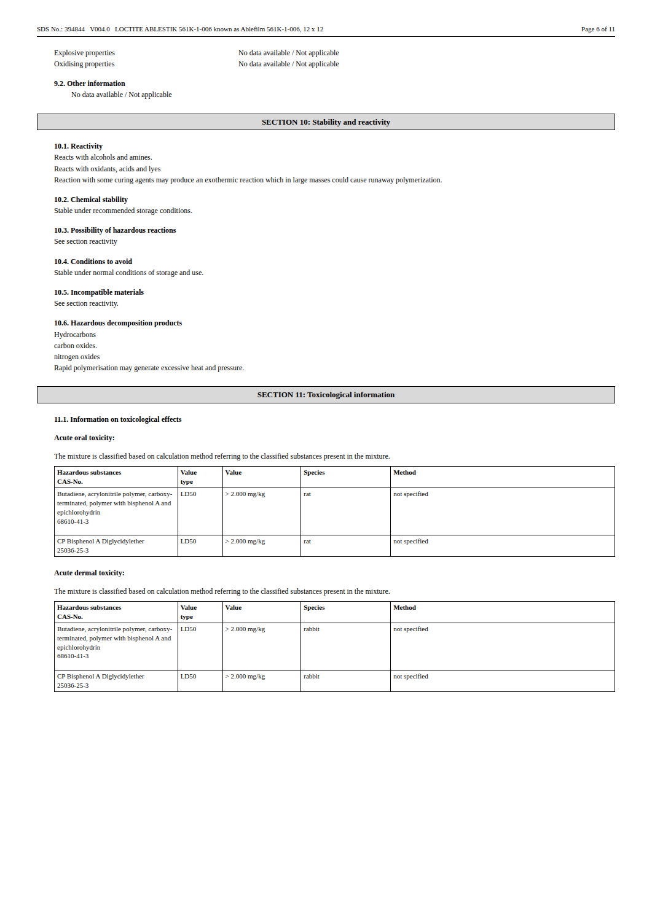SDS No.: 394844 V004.0 LOCTITE ABLESTIK 561K-1-006 known as Ablefilm 561K-1-006, 12 x 12
Page 6 of 11
Explosive properties
No data available / Not applicable
Oxidising properties
No data available / Not applicable
9.2. Other information
No data available / Not applicable
SECTION 10: Stability and reactivity
10.1. Reactivity
Reacts with alcohols and amines.
Reacts with oxidants, acids and lyes
Reaction with some curing agents may produce an exothermic reaction which in large masses could cause runaway polymerization.
10.2. Chemical stability
Stable under recommended storage conditions.
10.3. Possibility of hazardous reactions
See section reactivity
10.4. Conditions to avoid
Stable under normal conditions of storage and use.
10.5. Incompatible materials
See section reactivity.
10.6. Hazardous decomposition products
Hydrocarbons
carbon oxides.
nitrogen oxides
Rapid polymerisation may generate excessive heat and pressure.
SECTION 11: Toxicological information
11.1. Information on toxicological effects
Acute oral toxicity:
The mixture is classified based on calculation method referring to the classified substances present in the mixture.
| Hazardous substances CAS-No. | Value type | Value | Species | Method |
| --- | --- | --- | --- | --- |
| Butadiene, acrylonitrile polymer, carboxy-terminated, polymer with bisphenol A and epichlorohydrin 68610-41-3 | LD50 | > 2.000 mg/kg | rat | not specified |
| CP Bisphenol A Diglycidylether 25036-25-3 | LD50 | > 2.000 mg/kg | rat | not specified |
Acute dermal toxicity:
The mixture is classified based on calculation method referring to the classified substances present in the mixture.
| Hazardous substances CAS-No. | Value type | Value | Species | Method |
| --- | --- | --- | --- | --- |
| Butadiene, acrylonitrile polymer, carboxy-terminated, polymer with bisphenol A and epichlorohydrin 68610-41-3 | LD50 | > 2.000 mg/kg | rabbit | not specified |
| CP Bisphenol A Diglycidylether 25036-25-3 | LD50 | > 2.000 mg/kg | rabbit | not specified |